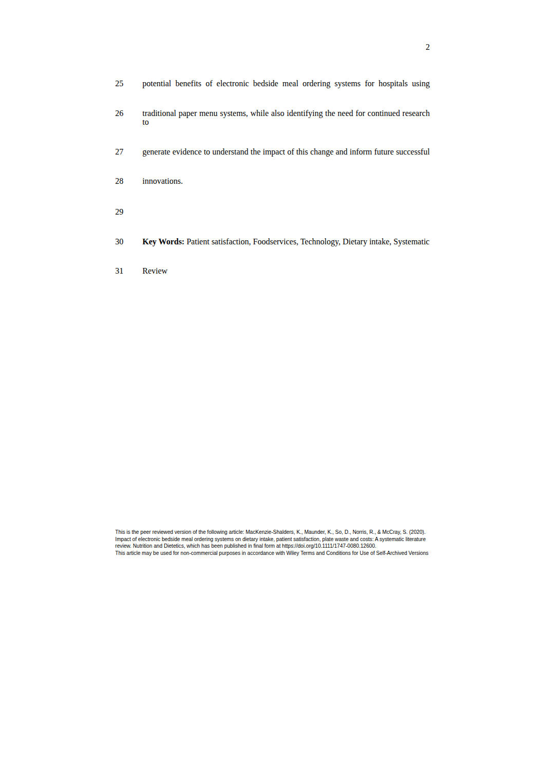2
25 potential benefits of electronic bedside meal ordering systems for hospitals using
26 traditional paper menu systems, while also identifying the need for continued research to
27 generate evidence to understand the impact of this change and inform future successful
28 innovations.
29
30 Key Words: Patient satisfaction, Foodservices, Technology, Dietary intake, Systematic
31 Review
This is the peer reviewed version of the following article: MacKenzie-Shalders, K., Maunder, K., So, D., Norris, R., & McCray, S. (2020).
Impact of electronic bedside meal ordering systems on dietary intake, patient satisfaction, plate waste and costs: A systematic literature
review. Nutrition and Dietetics, which has been published in final form at https://doi.org/10.1111/1747-0080.12600.
This article may be used for non-commercial purposes in accordance with Wiley Terms and Conditions for Use of Self-Archived Versions